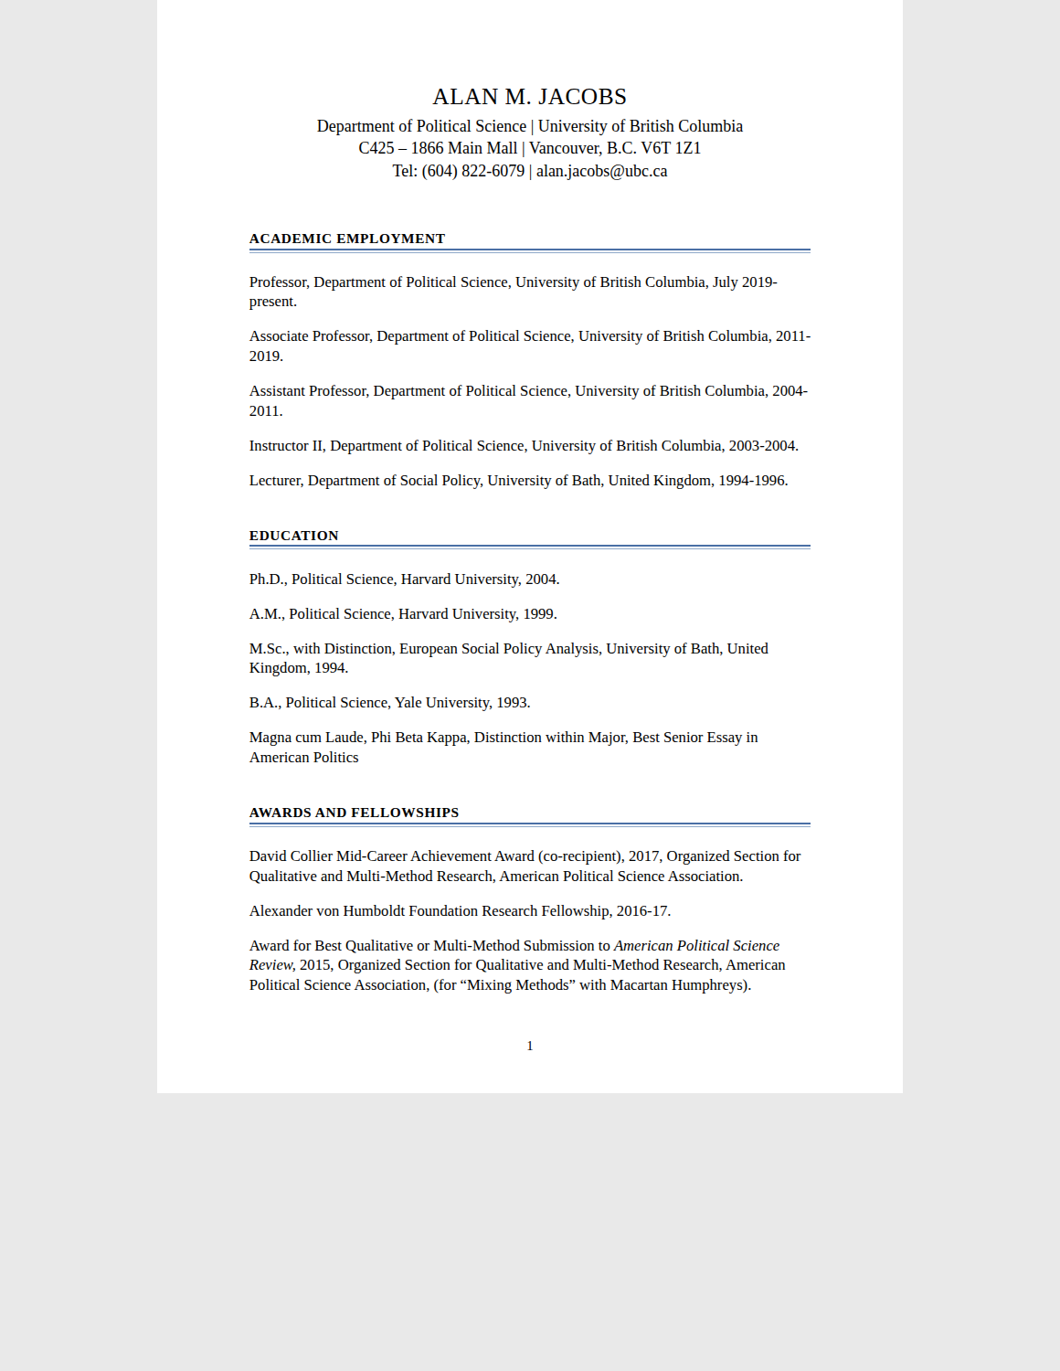ALAN M. JACOBS
Department of Political Science | University of British Columbia
C425 – 1866 Main Mall | Vancouver, B.C. V6T 1Z1
Tel: (604) 822-6079 | alan.jacobs@ubc.ca
ACADEMIC EMPLOYMENT
Professor, Department of Political Science, University of British Columbia, July 2019-present.
Associate Professor, Department of Political Science, University of British Columbia, 2011-2019.
Assistant Professor, Department of Political Science, University of British Columbia, 2004-2011.
Instructor II, Department of Political Science, University of British Columbia, 2003-2004.
Lecturer, Department of Social Policy, University of Bath, United Kingdom, 1994-1996.
EDUCATION
Ph.D., Political Science, Harvard University, 2004.
A.M., Political Science, Harvard University, 1999.
M.Sc., with Distinction, European Social Policy Analysis, University of Bath, United Kingdom, 1994.
B.A., Political Science, Yale University, 1993.
Magna cum Laude, Phi Beta Kappa, Distinction within Major, Best Senior Essay in American Politics
AWARDS AND FELLOWSHIPS
David Collier Mid-Career Achievement Award (co-recipient), 2017, Organized Section for Qualitative and Multi-Method Research, American Political Science Association.
Alexander von Humboldt Foundation Research Fellowship, 2016-17.
Award for Best Qualitative or Multi-Method Submission to American Political Science Review, 2015, Organized Section for Qualitative and Multi-Method Research, American Political Science Association, (for “Mixing Methods” with Macartan Humphreys).
1